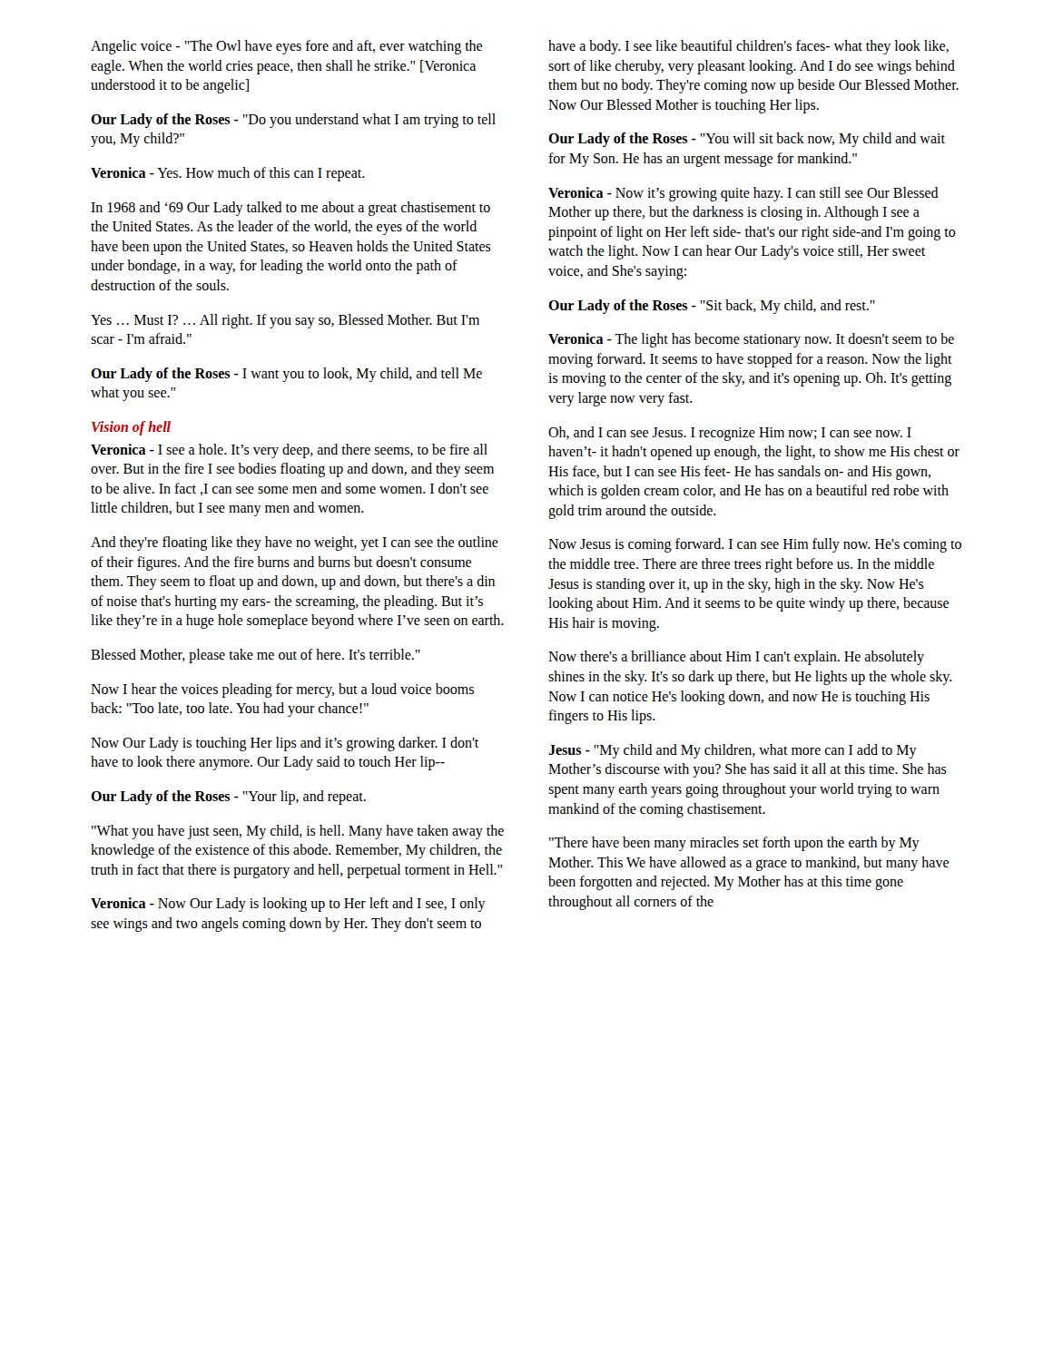Angelic voice - "The Owl have eyes fore and aft, ever watching the eagle. When the world cries peace, then shall he strike." [Veronica understood it to be angelic]
Our Lady of the Roses - "Do you understand what I am trying to tell you, My child?"
Veronica - Yes. How much of this can I repeat.
In 1968 and ‘69 Our Lady talked to me about a great chastisement to the United States. As the leader of the world, the eyes of the world have been upon the United States, so Heaven holds the United States under bondage, in a way, for leading the world onto the path of destruction of the souls.
Yes … Must I? … All right. If you say so, Blessed Mother. But I'm scar - I'm afraid."
Our Lady of the Roses - I want you to look, My child, and tell Me what you see."
Vision of hell
Veronica - I see a hole. It’s very deep, and there seems, to be fire all over. But in the fire I see bodies floating up and down, and they seem to be alive. In fact ,I can see some men and some women. I don't see little children, but I see many men and women.
And they're floating like they have no weight, yet I can see the outline of their figures. And the fire burns and burns but doesn't consume them. They seem to float up and down, up and down, but there's a din of noise that's hurting my ears- the screaming, the pleading. But it’s like they’re in a huge hole someplace beyond where I’ve seen on earth.
Blessed Mother, please take me out of here. It's terrible."
Now I hear the voices pleading for mercy, but a loud voice booms back: "Too late, too late. You had your chance!"
Now Our Lady is touching Her lips and it’s growing darker. I don't have to look there anymore. Our Lady said to touch Her lip--
Our Lady of the Roses - "Your lip, and repeat.
"What you have just seen, My child, is hell. Many have taken away the knowledge of the existence of this abode. Remember, My children, the truth in fact that there is purgatory and hell, perpetual torment in Hell."
Veronica - Now Our Lady is looking up to Her left and I see, I only see wings and two angels coming down by Her. They don't seem to have a body. I see like beautiful children's faces- what they look like, sort of like cheruby, very pleasant looking. And I do see wings behind them but no body. They're coming now up beside Our Blessed Mother. Now Our Blessed Mother is touching Her lips.
Our Lady of the Roses - "You will sit back now, My child and wait for My Son. He has an urgent message for mankind."
Veronica - Now it’s growing quite hazy. I can still see Our Blessed Mother up there, but the darkness is closing in. Although I see a pinpoint of light on Her left side- that's our right side-and I'm going to watch the light. Now I can hear Our Lady's voice still, Her sweet voice, and She's saying:
Our Lady of the Roses - "Sit back, My child, and rest."
Veronica - The light has become stationary now. It doesn't seem to be moving forward. It seems to have stopped for a reason. Now the light is moving to the center of the sky, and it's opening up. Oh. It's getting very large now very fast.
Oh, and I can see Jesus. I recognize Him now; I can see now. I haven’t- it hadn't opened up enough, the light, to show me His chest or His face, but I can see His feet- He has sandals on- and His gown, which is golden cream color, and He has on a beautiful red robe with gold trim around the outside.
Now Jesus is coming forward. I can see Him fully now. He's coming to the middle tree. There are three trees right before us. In the middle Jesus is standing over it, up in the sky, high in the sky. Now He's looking about Him. And it seems to be quite windy up there, because His hair is moving.
Now there's a brilliance about Him I can't explain. He absolutely shines in the sky. It's so dark up there, but He lights up the whole sky. Now I can notice He's looking down, and now He is touching His fingers to His lips.
Jesus - "My child and My children, what more can I add to My Mother’s discourse with you? She has said it all at this time. She has spent many earth years going throughout your world trying to warn mankind of the coming chastisement.
"There have been many miracles set forth upon the earth by My Mother. This We have allowed as a grace to mankind, but many have been forgotten and rejected. My Mother has at this time gone throughout all corners of the